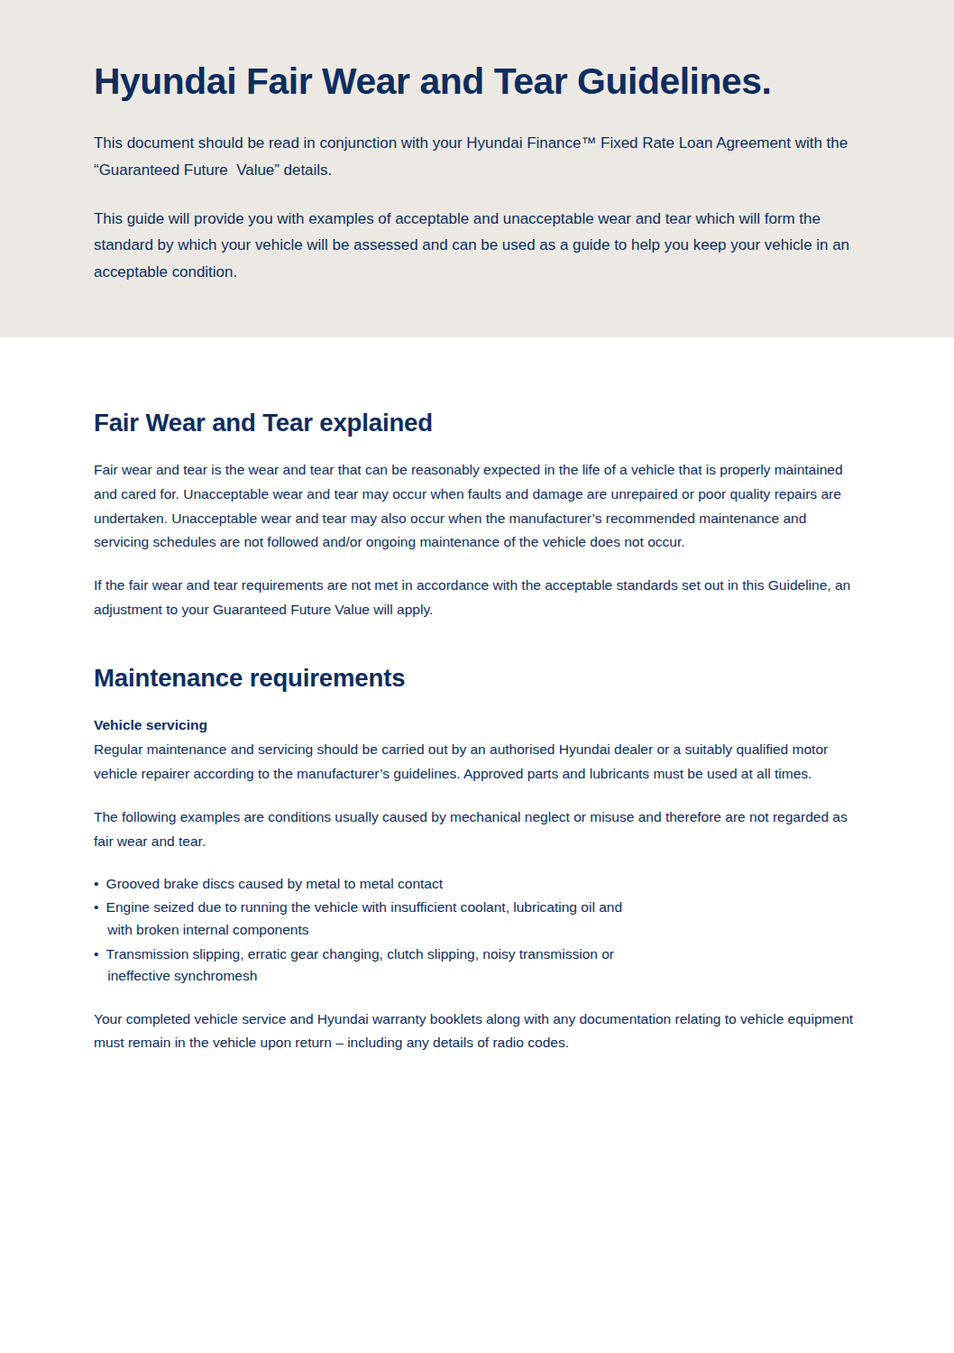Hyundai Fair Wear and Tear Guidelines.
This document should be read in conjunction with your Hyundai Finance™ Fixed Rate Loan Agreement with the “Guaranteed Future Value” details.
This guide will provide you with examples of acceptable and unacceptable wear and tear which will form the standard by which your vehicle will be assessed and can be used as a guide to help you keep your vehicle in an acceptable condition.
Fair Wear and Tear explained
Fair wear and tear is the wear and tear that can be reasonably expected in the life of a vehicle that is properly maintained and cared for. Unacceptable wear and tear may occur when faults and damage are unrepaired or poor quality repairs are undertaken. Unacceptable wear and tear may also occur when the manufacturer’s recommended maintenance and servicing schedules are not followed and/or ongoing maintenance of the vehicle does not occur.
If the fair wear and tear requirements are not met in accordance with the acceptable standards set out in this Guideline, an adjustment to your Guaranteed Future Value will apply.
Maintenance requirements
Vehicle servicing
Regular maintenance and servicing should be carried out by an authorised Hyundai dealer or a suitably qualified motor vehicle repairer according to the manufacturer’s guidelines. Approved parts and lubricants must be used at all times.
The following examples are conditions usually caused by mechanical neglect or misuse and therefore are not regarded as fair wear and tear.
Grooved brake discs caused by metal to metal contact
Engine seized due to running the vehicle with insufficient coolant, lubricating oil andwith broken internal components
Transmission slipping, erratic gear changing, clutch slipping, noisy transmission orineffective synchromesh
Your completed vehicle service and Hyundai warranty booklets along with any documentation relating to vehicle equipment must remain in the vehicle upon return – including any details of radio codes.